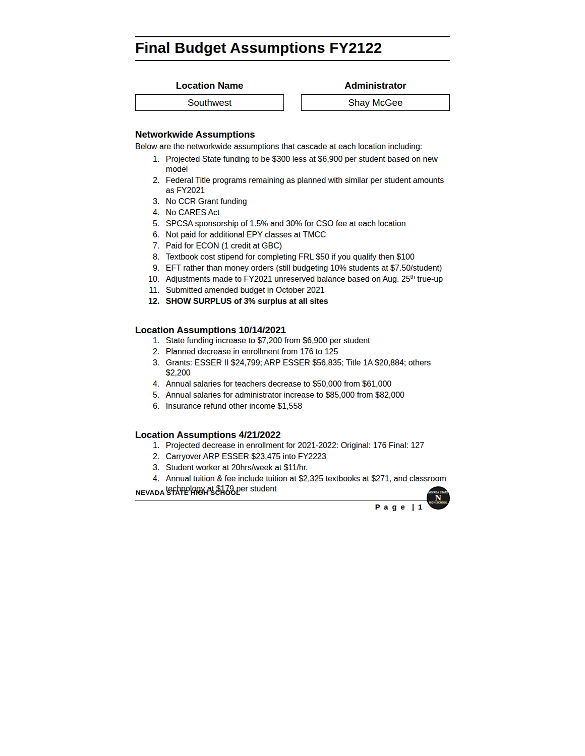Final Budget Assumptions FY2122
| Location Name | | Administrator |
| Southwest | | Shay McGee |
Networkwide Assumptions
Below are the networkwide assumptions that cascade at each location including:
Projected State funding to be $300 less at $6,900 per student based on new model
Federal Title programs remaining as planned with similar per student amounts as FY2021
No CCR Grant funding
No CARES Act
SPCSA sponsorship of 1.5% and 30% for CSO fee at each location
Not paid for additional EPY classes at TMCC
Paid for ECON (1 credit at GBC)
Textbook cost stipend for completing FRL $50 if you qualify then $100
EFT rather than money orders (still budgeting 10% students at $7.50/student)
Adjustments made to FY2021 unreserved balance based on Aug. 25th true-up
Submitted amended budget in October 2021
SHOW SURPLUS of 3% surplus at all sites
Location Assumptions 10/14/2021
State funding increase to $7,200 from $6,900 per student
Planned decrease in enrollment from 176 to 125
Grants: ESSER II $24,799; ARP ESSER $56,835; Title 1A $20,884; others $2,200
Annual salaries for teachers decrease to $50,000 from $61,000
Annual salaries for administrator increase to $85,000 from $82,000
Insurance refund other income $1,558
Location Assumptions 4/21/2022
Projected decrease in enrollment for 2021-2022: Original: 176 Final: 127
Carryover ARP ESSER $23,475 into FY2223
Student worker at 20hrs/week at $11/hr.
Annual tuition & fee include tuition at $2,325 textbooks at $271, and classroom technology at $179 per student
| NEVADA STATE HIGH SCHOOL | |
P a g e | 1
NEVADA STATE N HIGH SCHOOL